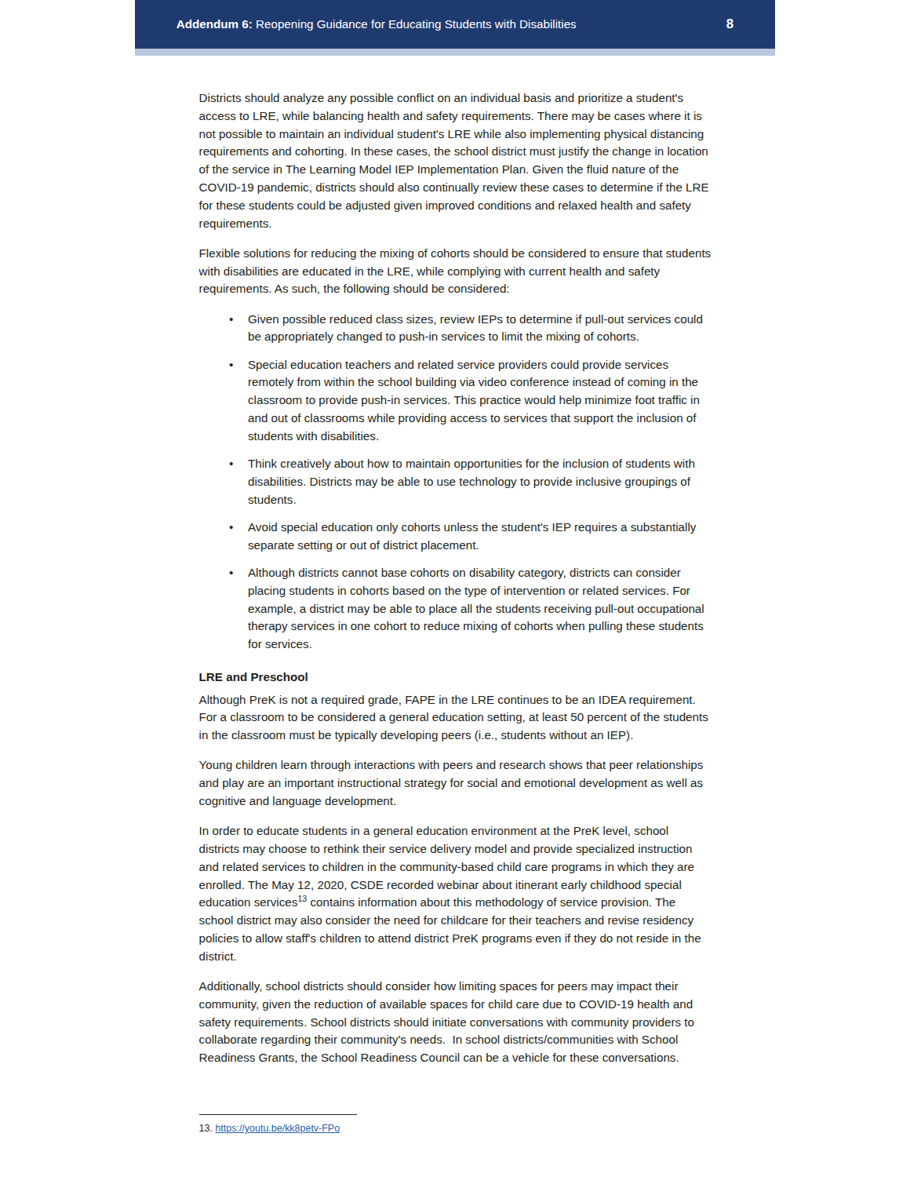Addendum 6: Reopening Guidance for Educating Students with Disabilities
8
Districts should analyze any possible conflict on an individual basis and prioritize a student's access to LRE, while balancing health and safety requirements. There may be cases where it is not possible to maintain an individual student's LRE while also implementing physical distancing requirements and cohorting. In these cases, the school district must justify the change in location of the service in The Learning Model IEP Implementation Plan. Given the fluid nature of the COVID-19 pandemic, districts should also continually review these cases to determine if the LRE for these students could be adjusted given improved conditions and relaxed health and safety requirements.
Flexible solutions for reducing the mixing of cohorts should be considered to ensure that students with disabilities are educated in the LRE, while complying with current health and safety requirements. As such, the following should be considered:
Given possible reduced class sizes, review IEPs to determine if pull-out services could be appropriately changed to push-in services to limit the mixing of cohorts.
Special education teachers and related service providers could provide services remotely from within the school building via video conference instead of coming in the classroom to provide push-in services. This practice would help minimize foot traffic in and out of classrooms while providing access to services that support the inclusion of students with disabilities.
Think creatively about how to maintain opportunities for the inclusion of students with disabilities. Districts may be able to use technology to provide inclusive groupings of students.
Avoid special education only cohorts unless the student's IEP requires a substantially separate setting or out of district placement.
Although districts cannot base cohorts on disability category, districts can consider placing students in cohorts based on the type of intervention or related services. For example, a district may be able to place all the students receiving pull-out occupational therapy services in one cohort to reduce mixing of cohorts when pulling these students for services.
LRE and Preschool
Although PreK is not a required grade, FAPE in the LRE continues to be an IDEA requirement. For a classroom to be considered a general education setting, at least 50 percent of the students in the classroom must be typically developing peers (i.e., students without an IEP).
Young children learn through interactions with peers and research shows that peer relationships and play are an important instructional strategy for social and emotional development as well as cognitive and language development.
In order to educate students in a general education environment at the PreK level, school districts may choose to rethink their service delivery model and provide specialized instruction and related services to children in the community-based child care programs in which they are enrolled. The May 12, 2020, CSDE recorded webinar about itinerant early childhood special education services13 contains information about this methodology of service provision. The school district may also consider the need for childcare for their teachers and revise residency policies to allow staff's children to attend district PreK programs even if they do not reside in the district.
Additionally, school districts should consider how limiting spaces for peers may impact their community, given the reduction of available spaces for child care due to COVID-19 health and safety requirements. School districts should initiate conversations with community providers to collaborate regarding their community's needs. In school districts/communities with School Readiness Grants, the School Readiness Council can be a vehicle for these conversations.
13. https://youtu.be/kk8petv-FPo